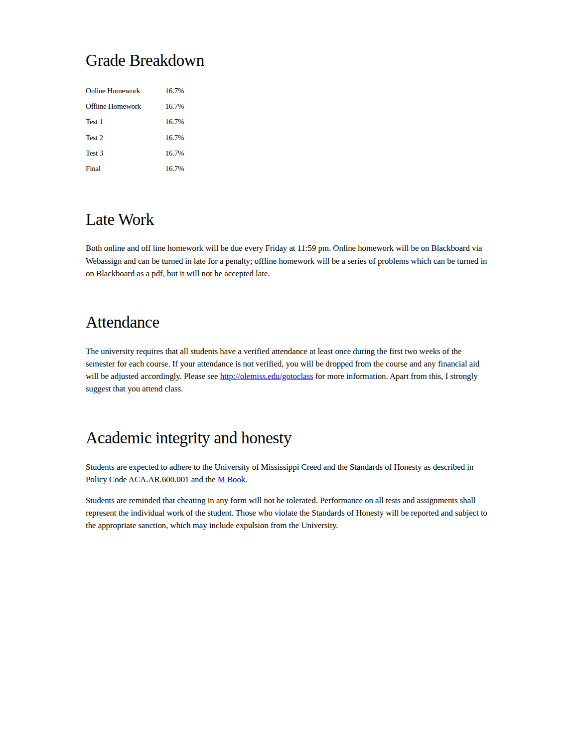Grade Breakdown
| Online Homework | 16.7% |
| Offline Homework | 16.7% |
| Test 1 | 16.7% |
| Test 2 | 16.7% |
| Test 3 | 16.7% |
| Final | 16.7% |
Late Work
Both online and off line homework will be due every Friday at 11:59 pm. Online homework will be on Blackboard via Webassign and can be turned in late for a penalty; offline homework will be a series of problems which can be turned in on Blackboard as a pdf, but it will not be accepted late.
Attendance
The university requires that all students have a verified attendance at least once during the first two weeks of the semester for each course. If your attendance is not verified, you will be dropped from the course and any financial aid will be adjusted accordingly. Please see http://olemiss.edu/gotoclass for more information. Apart from this, I strongly suggest that you attend class.
Academic integrity and honesty
Students are expected to adhere to the University of Mississippi Creed and the Standards of Honesty as described in Policy Code ACA.AR.600.001 and the M Book.
Students are reminded that cheating in any form will not be tolerated. Performance on all tests and assignments shall represent the individual work of the student. Those who violate the Standards of Honesty will be reported and subject to the appropriate sanction, which may include expulsion from the University.